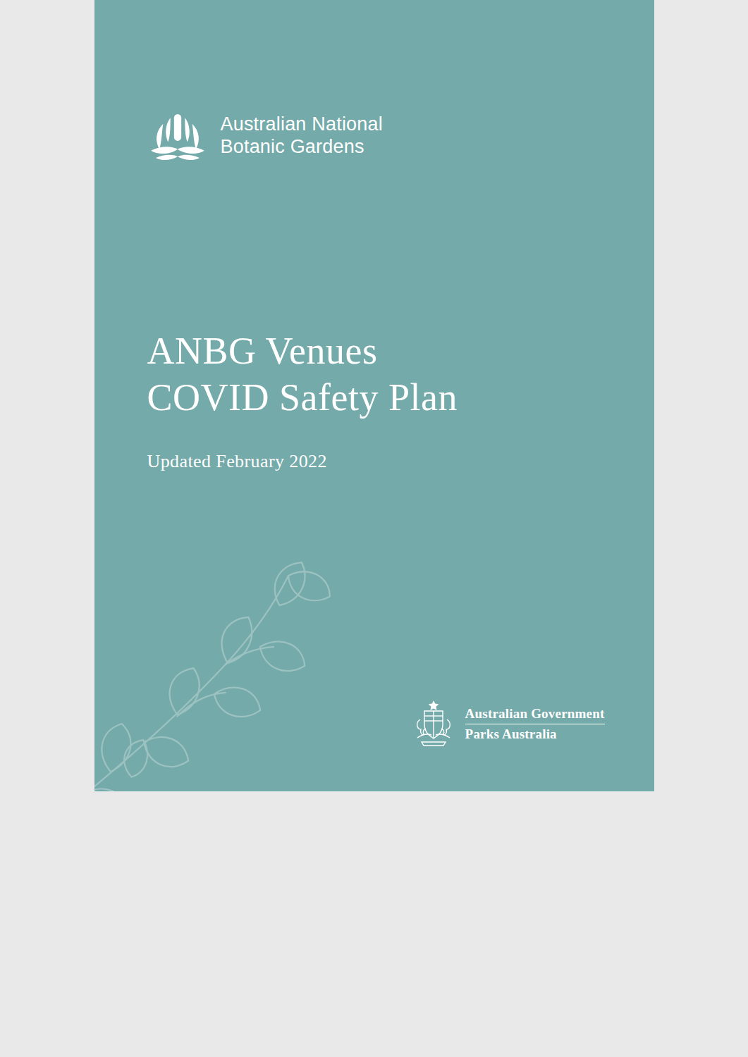Australian National
Botanic Gardens
ANBG Venues
COVID Safety Plan
Updated February 2022
Australian Government Parks Australia